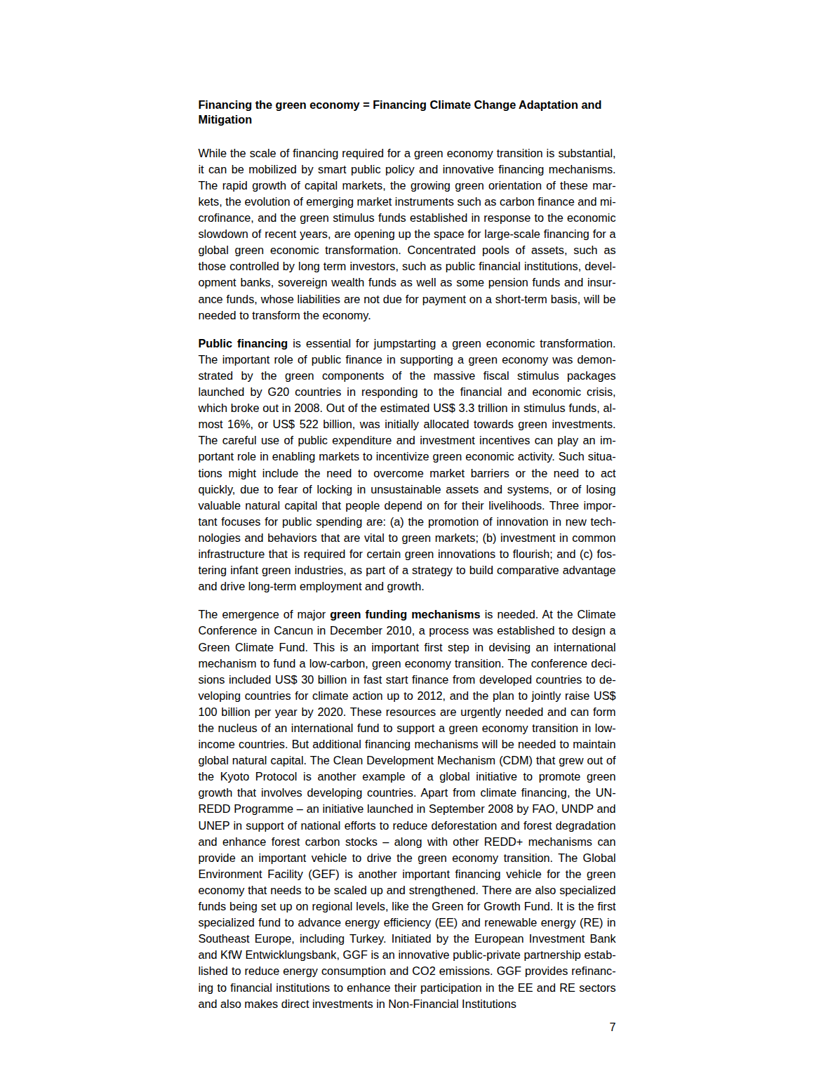Financing the green economy = Financing Climate Change Adaptation and Mitigation
While the scale of financing required for a green economy transition is substantial, it can be mobilized by smart public policy and innovative financing mechanisms. The rapid growth of capital markets, the growing green orientation of these markets, the evolution of emerging market instruments such as carbon finance and microfinance, and the green stimulus funds established in response to the economic slowdown of recent years, are opening up the space for large-scale financing for a global green economic transformation. Concentrated pools of assets, such as those controlled by long term investors, such as public financial institutions, development banks, sovereign wealth funds as well as some pension funds and insurance funds, whose liabilities are not due for payment on a short-term basis, will be needed to transform the economy.
Public financing is essential for jumpstarting a green economic transformation. The important role of public finance in supporting a green economy was demonstrated by the green components of the massive fiscal stimulus packages launched by G20 countries in responding to the financial and economic crisis, which broke out in 2008. Out of the estimated US$ 3.3 trillion in stimulus funds, almost 16%, or US$ 522 billion, was initially allocated towards green investments. The careful use of public expenditure and investment incentives can play an important role in enabling markets to incentivize green economic activity. Such situations might include the need to overcome market barriers or the need to act quickly, due to fear of locking in unsustainable assets and systems, or of losing valuable natural capital that people depend on for their livelihoods. Three important focuses for public spending are: (a) the promotion of innovation in new technologies and behaviors that are vital to green markets; (b) investment in common infrastructure that is required for certain green innovations to flourish; and (c) fostering infant green industries, as part of a strategy to build comparative advantage and drive long-term employment and growth.
The emergence of major green funding mechanisms is needed. At the Climate Conference in Cancun in December 2010, a process was established to design a Green Climate Fund. This is an important first step in devising an international mechanism to fund a low-carbon, green economy transition. The conference decisions included US$ 30 billion in fast start finance from developed countries to developing countries for climate action up to 2012, and the plan to jointly raise US$ 100 billion per year by 2020. These resources are urgently needed and can form the nucleus of an international fund to support a green economy transition in low-income countries. But additional financing mechanisms will be needed to maintain global natural capital. The Clean Development Mechanism (CDM) that grew out of the Kyoto Protocol is another example of a global initiative to promote green growth that involves developing countries. Apart from climate financing, the UN-REDD Programme – an initiative launched in September 2008 by FAO, UNDP and UNEP in support of national efforts to reduce deforestation and forest degradation and enhance forest carbon stocks – along with other REDD+ mechanisms can provide an important vehicle to drive the green economy transition. The Global Environment Facility (GEF) is another important financing vehicle for the green economy that needs to be scaled up and strengthened. There are also specialized funds being set up on regional levels, like the Green for Growth Fund. It is the first specialized fund to advance energy efficiency (EE) and renewable energy (RE) in Southeast Europe, including Turkey. Initiated by the European Investment Bank and KfW Entwicklungsbank, GGF is an innovative public-private partnership established to reduce energy consumption and CO2 emissions. GGF provides refinancing to financial institutions to enhance their participation in the EE and RE sectors and also makes direct investments in Non-Financial Institutions
7